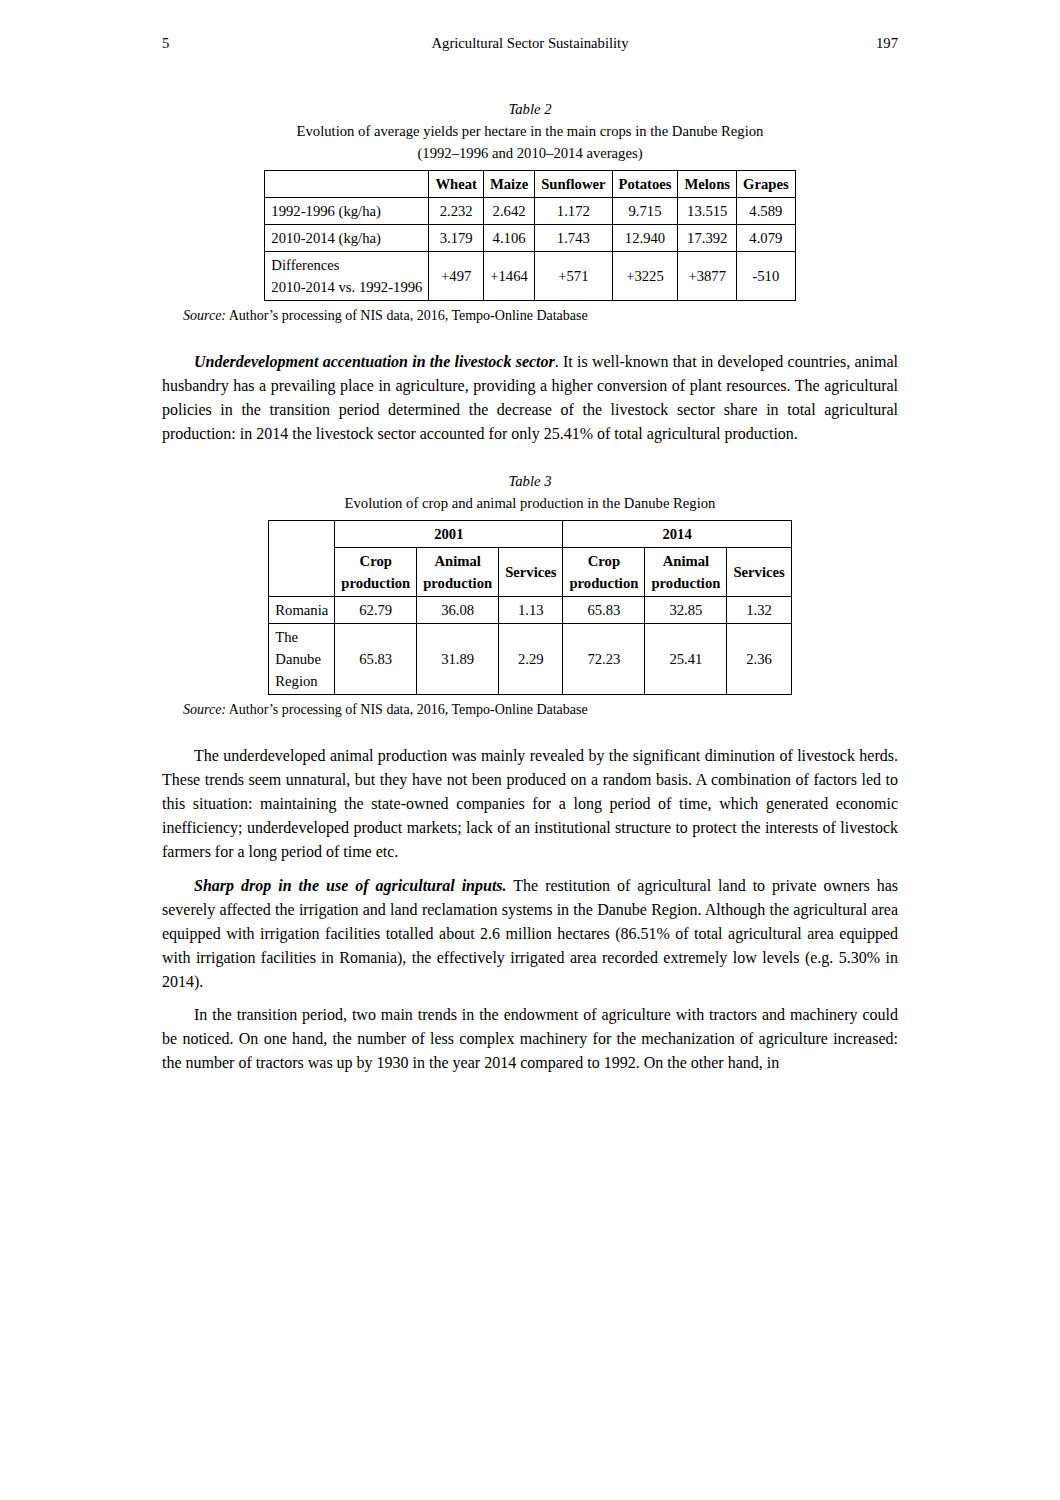5 Agricultural Sector Sustainability 197
Table 2 Evolution of average yields per hectare in the main crops in the Danube Region
(1992–1996 and 2010–2014 averages)
| | Wheat | Maize | Sunflower | Potatoes | Melons | Grapes |
| --- | --- | --- | --- | --- | --- | --- |
| 1992-1996 (kg/ha) | 2.232 | 2.642 | 1.172 | 9.715 | 13.515 | 4.589 |
| 2010-2014 (kg/ha) | 3.179 | 4.106 | 1.743 | 12.940 | 17.392 | 4.079 |
| Differences 2010-2014 vs. 1992-1996 | +497 | +1464 | +571 | +3225 | +3877 | -510 |
Source: Author’s processing of NIS data, 2016, Tempo-Online Database
Underdevelopment accentuation in the livestock sector. It is well-known that in developed countries, animal husbandry has a prevailing place in agriculture, providing a higher conversion of plant resources. The agricultural policies in the transition period determined the decrease of the livestock sector share in total agricultural production: in 2014 the livestock sector accounted for only 25.41% of total agricultural production.
Table 3 Evolution of crop and animal production in the Danube Region
| | 2001 | 2014 |
| --- | --- | --- |
| Crop production | Animal production | Services | Crop production | Animal production | Services |
| Romania | 62.79 | 36.08 | 1.13 | 65.83 | 32.85 | 1.32 |
| The Danube Region | 65.83 | 31.89 | 2.29 | 72.23 | 25.41 | 2.36 |
Source: Author’s processing of NIS data, 2016, Tempo-Online Database
The underdeveloped animal production was mainly revealed by the significant diminution of livestock herds. These trends seem unnatural, but they have not been produced on a random basis. A combination of factors led to this situation: maintaining the state-owned companies for a long period of time, which generated economic inefficiency; underdeveloped product markets; lack of an institutional structure to protect the interests of livestock farmers for a long period of time etc.
Sharp drop in the use of agricultural inputs. The restitution of agricultural land to private owners has severely affected the irrigation and land reclamation systems in the Danube Region. Although the agricultural area equipped with irrigation facilities totalled about 2.6 million hectares (86.51% of total agricultural area equipped with irrigation facilities in Romania), the effectively irrigated area recorded extremely low levels (e.g. 5.30% in 2014).
In the transition period, two main trends in the endowment of agriculture with tractors and machinery could be noticed. On one hand, the number of less complex machinery for the mechanization of agriculture increased: the number of tractors was up by 1930 in the year 2014 compared to 1992. On the other hand, in